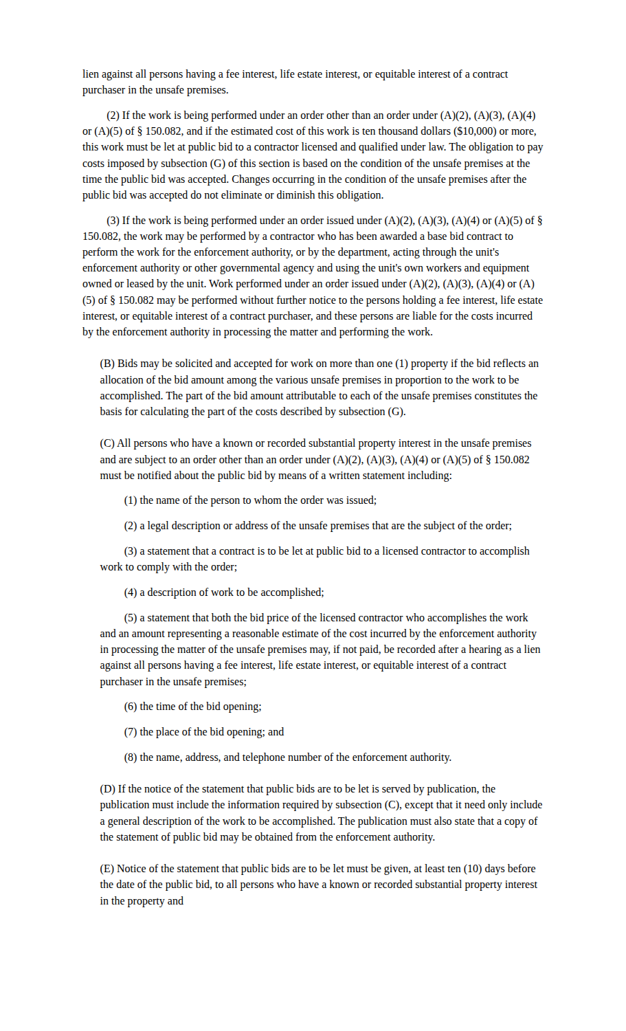lien against all persons having a fee interest, life estate interest, or equitable interest of a contract purchaser in the unsafe premises.
(2) If the work is being performed under an order other than an order under (A)(2), (A)(3), (A)(4) or (A)(5) of § 150.082, and if the estimated cost of this work is ten thousand dollars ($10,000) or more, this work must be let at public bid to a contractor licensed and qualified under law. The obligation to pay costs imposed by subsection (G) of this section is based on the condition of the unsafe premises at the time the public bid was accepted. Changes occurring in the condition of the unsafe premises after the public bid was accepted do not eliminate or diminish this obligation.
(3) If the work is being performed under an order issued under (A)(2), (A)(3), (A)(4) or (A)(5) of § 150.082, the work may be performed by a contractor who has been awarded a base bid contract to perform the work for the enforcement authority, or by the department, acting through the unit's enforcement authority or other governmental agency and using the unit's own workers and equipment owned or leased by the unit. Work performed under an order issued under (A)(2), (A)(3), (A)(4) or (A)(5) of § 150.082 may be performed without further notice to the persons holding a fee interest, life estate interest, or equitable interest of a contract purchaser, and these persons are liable for the costs incurred by the enforcement authority in processing the matter and performing the work.
(B) Bids may be solicited and accepted for work on more than one (1) property if the bid reflects an allocation of the bid amount among the various unsafe premises in proportion to the work to be accomplished. The part of the bid amount attributable to each of the unsafe premises constitutes the basis for calculating the part of the costs described by subsection (G).
(C) All persons who have a known or recorded substantial property interest in the unsafe premises and are subject to an order other than an order under (A)(2), (A)(3), (A)(4) or (A)(5) of § 150.082 must be notified about the public bid by means of a written statement including:
(1) the name of the person to whom the order was issued;
(2) a legal description or address of the unsafe premises that are the subject of the order;
(3) a statement that a contract is to be let at public bid to a licensed contractor to accomplish work to comply with the order;
(4) a description of work to be accomplished;
(5) a statement that both the bid price of the licensed contractor who accomplishes the work and an amount representing a reasonable estimate of the cost incurred by the enforcement authority in processing the matter of the unsafe premises may, if not paid, be recorded after a hearing as a lien against all persons having a fee interest, life estate interest, or equitable interest of a contract purchaser in the unsafe premises;
(6) the time of the bid opening;
(7) the place of the bid opening; and
(8) the name, address, and telephone number of the enforcement authority.
(D) If the notice of the statement that public bids are to be let is served by publication, the publication must include the information required by subsection (C), except that it need only include a general description of the work to be accomplished. The publication must also state that a copy of the statement of public bid may be obtained from the enforcement authority.
(E) Notice of the statement that public bids are to be let must be given, at least ten (10) days before the date of the public bid, to all persons who have a known or recorded substantial property interest in the property and